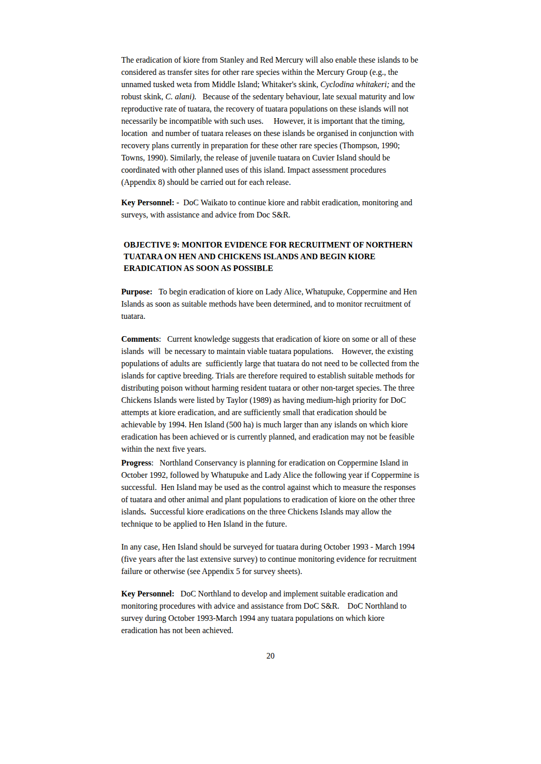The eradication of kiore from Stanley and Red Mercury will also enable these islands to be considered as transfer sites for other rare species within the Mercury Group (e.g., the unnamed tusked weta from Middle Island; Whitaker's skink, Cyclodina whitakeri; and the robust skink, C. alani). Because of the sedentary behaviour, late sexual maturity and low reproductive rate of tuatara, the recovery of tuatara populations on these islands will not necessarily be incompatible with such uses. However, it is important that the timing, location and number of tuatara releases on these islands be organised in conjunction with recovery plans currently in preparation for these other rare species (Thompson, 1990; Towns, 1990). Similarly, the release of juvenile tuatara on Cuvier Island should be coordinated with other planned uses of this island. Impact assessment procedures (Appendix 8) should be carried out for each release.
Key Personnel: - DoC Waikato to continue kiore and rabbit eradication, monitoring and surveys, with assistance and advice from Doc S&R.
OBJECTIVE 9: MONITOR EVIDENCE FOR RECRUITMENT OF NORTHERN TUATARA ON HEN AND CHICKENS ISLANDS AND BEGIN KIORE ERADICATION AS SOON AS POSSIBLE
Purpose: To begin eradication of kiore on Lady Alice, Whatupuke, Coppermine and Hen Islands as soon as suitable methods have been determined, and to monitor recruitment of tuatara.
Comments: Current knowledge suggests that eradication of kiore on some or all of these islands will be necessary to maintain viable tuatara populations. However, the existing populations of adults are sufficiently large that tuatara do not need to be collected from the islands for captive breeding. Trials are therefore required to establish suitable methods for distributing poison without harming resident tuatara or other non-target species. The three Chickens Islands were listed by Taylor (1989) as having medium-high priority for DoC attempts at kiore eradication, and are sufficiently small that eradication should be achievable by 1994. Hen Island (500 ha) is much larger than any islands on which kiore eradication has been achieved or is currently planned, and eradication may not be feasible within the next five years.
Progress: Northland Conservancy is planning for eradication on Coppermine Island in October 1992, followed by Whatupuke and Lady Alice the following year if Coppermine is successful. Hen Island may be used as the control against which to measure the responses of tuatara and other animal and plant populations to eradication of kiore on the other three islands. Successful kiore eradications on the three Chickens Islands may allow the technique to be applied to Hen Island in the future.
In any case, Hen Island should be surveyed for tuatara during October 1993 - March 1994 (five years after the last extensive survey) to continue monitoring evidence for recruitment failure or otherwise (see Appendix 5 for survey sheets).
Key Personnel: DoC Northland to develop and implement suitable eradication and monitoring procedures with advice and assistance from DoC S&R. DoC Northland to survey during October 1993-March 1994 any tuatara populations on which kiore eradication has not been achieved.
20